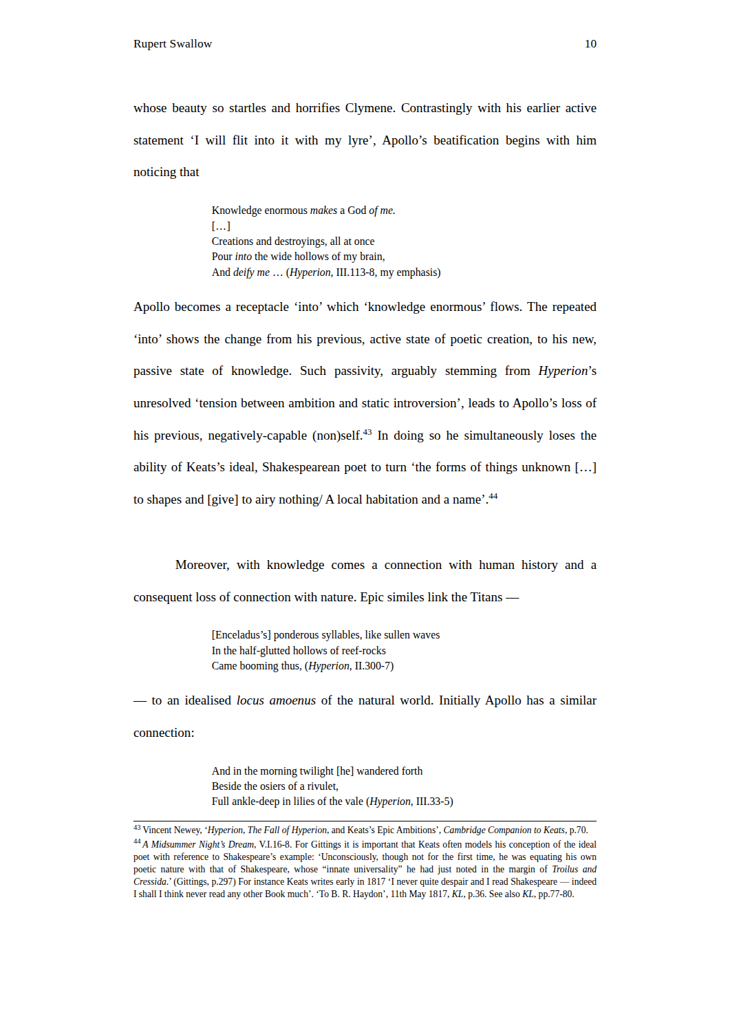Rupert Swallow 10
whose beauty so startles and horrifies Clymene. Contrastingly with his earlier active statement ‘I will flit into it with my lyre’, Apollo’s beatification begins with him noticing that
Knowledge enormous makes a God of me.
[…]
Creations and destroyings, all at once
Pour into the wide hollows of my brain,
And deify me … (Hyperion, III.113-8, my emphasis)
Apollo becomes a receptacle ‘into’ which ‘knowledge enormous’ flows. The repeated ‘into’ shows the change from his previous, active state of poetic creation, to his new, passive state of knowledge. Such passivity, arguably stemming from Hyperion’s unresolved ‘tension between ambition and static introversion’, leads to Apollo’s loss of his previous, negatively-capable (non)self.43 In doing so he simultaneously loses the ability of Keats’s ideal, Shakespearean poet to turn ‘the forms of things unknown […] to shapes and [give] to airy nothing/ A local habitation and a name’.44
Moreover, with knowledge comes a connection with human history and a consequent loss of connection with nature. Epic similes link the Titans —
[Enceladus’s] ponderous syllables, like sullen waves
In the half-glutted hollows of reef-rocks
Came booming thus, (Hyperion, II.300-7)
— to an idealised locus amoenus of the natural world. Initially Apollo has a similar connection:
And in the morning twilight [he] wandered forth
Beside the osiers of a rivulet,
Full ankle-deep in lilies of the vale (Hyperion, III.33-5)
43 Vincent Newey, ‘Hyperion, The Fall of Hyperion, and Keats’s Epic Ambitions’, Cambridge Companion to Keats, p.70.
44 A Midsummer Night’s Dream, V.I.16-8. For Gittings it is important that Keats often models his conception of the ideal poet with reference to Shakespeare’s example: ‘Unconsciously, though not for the first time, he was equating his own poetic nature with that of Shakespeare, whose “innate universality” he had just noted in the margin of Troilus and Cressida.’ (Gittings, p.297) For instance Keats writes early in 1817 ‘I never quite despair and I read Shakespeare — indeed I shall I think never read any other Book much’. ‘To B. R. Haydon’, 11th May 1817, KL, p.36. See also KL, pp.77-80.